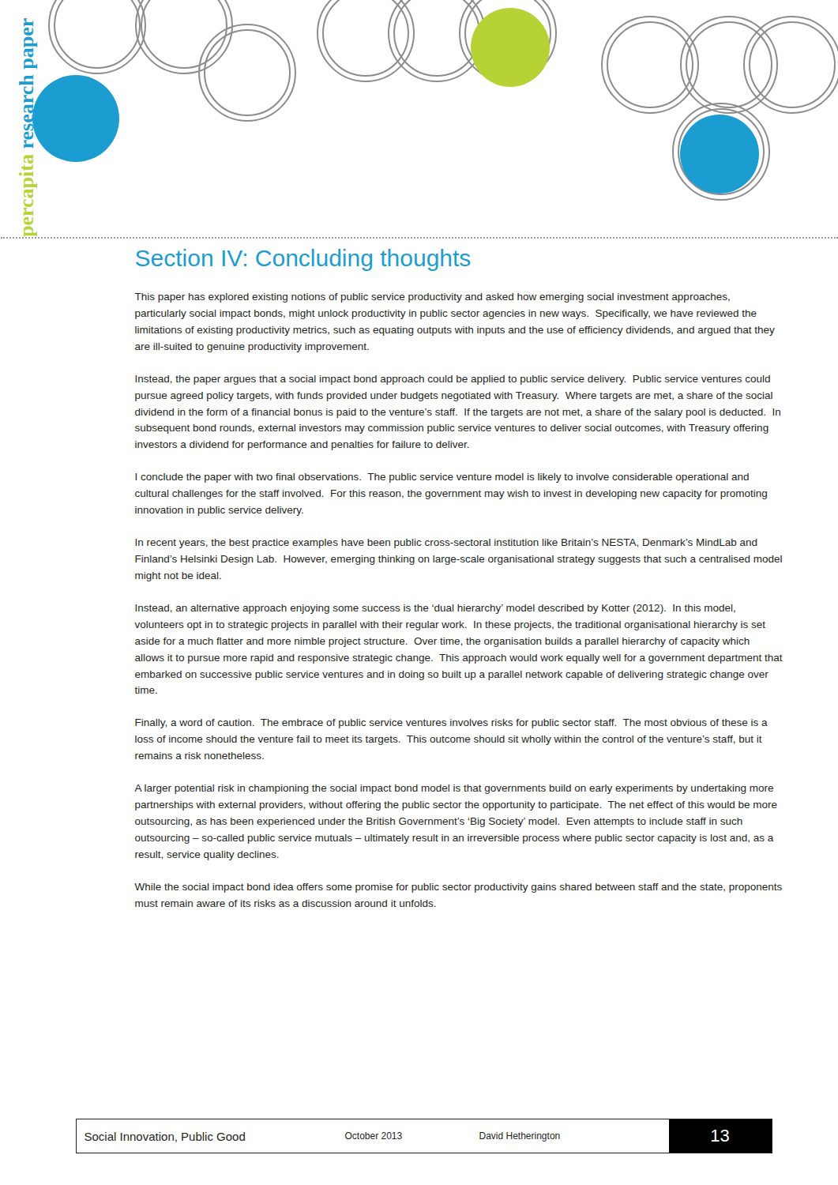percapita research paper
Section IV: Concluding thoughts
This paper has explored existing notions of public service productivity and asked how emerging social investment approaches, particularly social impact bonds, might unlock productivity in public sector agencies in new ways. Specifically, we have reviewed the limitations of existing productivity metrics, such as equating outputs with inputs and the use of efficiency dividends, and argued that they are ill-suited to genuine productivity improvement.
Instead, the paper argues that a social impact bond approach could be applied to public service delivery. Public service ventures could pursue agreed policy targets, with funds provided under budgets negotiated with Treasury. Where targets are met, a share of the social dividend in the form of a financial bonus is paid to the venture’s staff. If the targets are not met, a share of the salary pool is deducted. In subsequent bond rounds, external investors may commission public service ventures to deliver social outcomes, with Treasury offering investors a dividend for performance and penalties for failure to deliver.
I conclude the paper with two final observations. The public service venture model is likely to involve considerable operational and cultural challenges for the staff involved. For this reason, the government may wish to invest in developing new capacity for promoting innovation in public service delivery.
In recent years, the best practice examples have been public cross-sectoral institution like Britain’s NESTA, Denmark’s MindLab and Finland’s Helsinki Design Lab. However, emerging thinking on large-scale organisational strategy suggests that such a centralised model might not be ideal.
Instead, an alternative approach enjoying some success is the ‘dual hierarchy’ model described by Kotter (2012). In this model, volunteers opt in to strategic projects in parallel with their regular work. In these projects, the traditional organisational hierarchy is set aside for a much flatter and more nimble project structure. Over time, the organisation builds a parallel hierarchy of capacity which allows it to pursue more rapid and responsive strategic change. This approach would work equally well for a government department that embarked on successive public service ventures and in doing so built up a parallel network capable of delivering strategic change over time.
Finally, a word of caution. The embrace of public service ventures involves risks for public sector staff. The most obvious of these is a loss of income should the venture fail to meet its targets. This outcome should sit wholly within the control of the venture’s staff, but it remains a risk nonetheless.
A larger potential risk in championing the social impact bond model is that governments build on early experiments by undertaking more partnerships with external providers, without offering the public sector the opportunity to participate. The net effect of this would be more outsourcing, as has been experienced under the British Government’s ‘Big Society’ model. Even attempts to include staff in such outsourcing – so-called public service mutuals – ultimately result in an irreversible process where public sector capacity is lost and, as a result, service quality declines.
While the social impact bond idea offers some promise for public sector productivity gains shared between staff and the state, proponents must remain aware of its risks as a discussion around it unfolds.
Social Innovation, Public Good
October 2013
David Hetherington
13